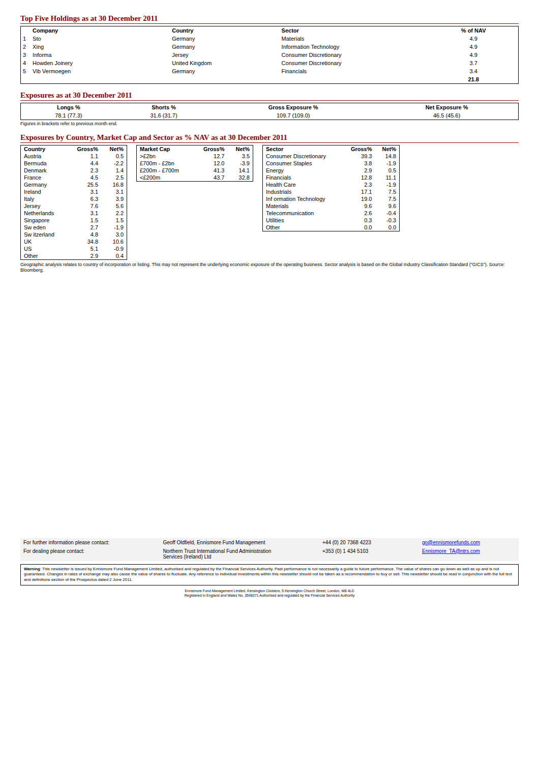Top Five Holdings as at 30 December 2011
| | Company | Country | Sector | % of NAV |
| --- | --- | --- | --- | --- |
| 1 | Sto | Germany | Materials | 4.9 |
| 2 | Xing | Germany | Information Technology | 4.9 |
| 3 | Informa | Jersey | Consumer Discretionary | 4.9 |
| 4 | Howden Joinery | United Kingdom | Consumer Discretionary | 3.7 |
| 5 | Vib Vermoegen | Germany | Financials | 3.4 |
| | | | | 21.8 |
Exposures as at 30 December 2011
| Longs % | Shorts % | Gross Exposure % | Net Exposure % |
| --- | --- | --- | --- |
| 78.1 (77.3) | 31.6 (31.7) | 109.7 (109.0) | 46.5 (45.6) |
Figures in brackets refer to previous month end.
Exposures by Country, Market Cap and Sector as % NAV as at 30 December 2011
| Country | Gross% | Net% |
| --- | --- | --- |
| Austria | 1.1 | 0.5 |
| Bermuda | 4.4 | -2.2 |
| Denmark | 2.3 | 1.4 |
| France | 4.5 | 2.5 |
| Germany | 25.5 | 16.8 |
| Ireland | 3.1 | 3.1 |
| Italy | 6.3 | 3.9 |
| Jersey | 7.6 | 5.6 |
| Netherlands | 3.1 | 2.2 |
| Singapore | 1.5 | 1.5 |
| Sw eden | 2.7 | -1.9 |
| Sw itzerland | 4.8 | 3.0 |
| UK | 34.8 | 10.6 |
| US | 5.1 | -0.9 |
| Other | 2.9 | 0.4 |
| Market Cap | Gross% | Net% |
| --- | --- | --- |
| >£2bn | 12.7 | 3.5 |
| £700m - £2bn | 12.0 | -3.9 |
| £200m - £700m | 41.3 | 14.1 |
| <£200m | 43.7 | 32.8 |
| Sector | Gross% | Net% |
| --- | --- | --- |
| Consumer Discretionary | 39.3 | 14.8 |
| Consumer Staples | 3.8 | -1.9 |
| Energy | 2.9 | 0.5 |
| Financials | 12.8 | 11.1 |
| Health Care | 2.3 | -1.9 |
| Industrials | 17.1 | 7.5 |
| Inf ormation Technology | 19.0 | 7.5 |
| Materials | 9.6 | 9.6 |
| Telecommunication | 2.6 | -0.4 |
| Utilities | 0.3 | -0.3 |
| Other | 0.0 | 0.0 |
Geographic analysis relates to country of incorporation or listing. This may not represent the underlying economic exposure of the operating business. Sector analysis is based on the Global Industry Classification Standard (“GICS”). Source: Bloomberg.
| For further information please contact: | Geoff Oldfield, Ennismore Fund Management | +44 (0) 20 7368 4223 | go@ennismorefunds.com |
| For dealing please contact: | Northern Trust International Fund Administration Services (Ireland) Ltd | +353 (0) 1 434 5103 | Ennismore_TA@ntrs.com |
Warning: This newsletter is issued by Ennismore Fund Management Limited, authorised and regulated by the Financial Services Authority. Past performance is not necessarily a guide to future performance. The value of shares can go down as well as up and is not guaranteed. Changes in rates of exchange may also cause the value of shares to fluctuate. Any reference to individual investments within this newsletter should not be taken as a recommendation to buy or sell. This newsletter should be read in conjunction with the full text and definitions section of the Prospectus dated 2 June 2011.
Ennismore Fund Management Limited, Kensington Cloisters, 5 Kensington Church Street, London, W8 4LD
Registered in England and Wales No. 3598371 Authorised and regulated by the Financial Services Authority